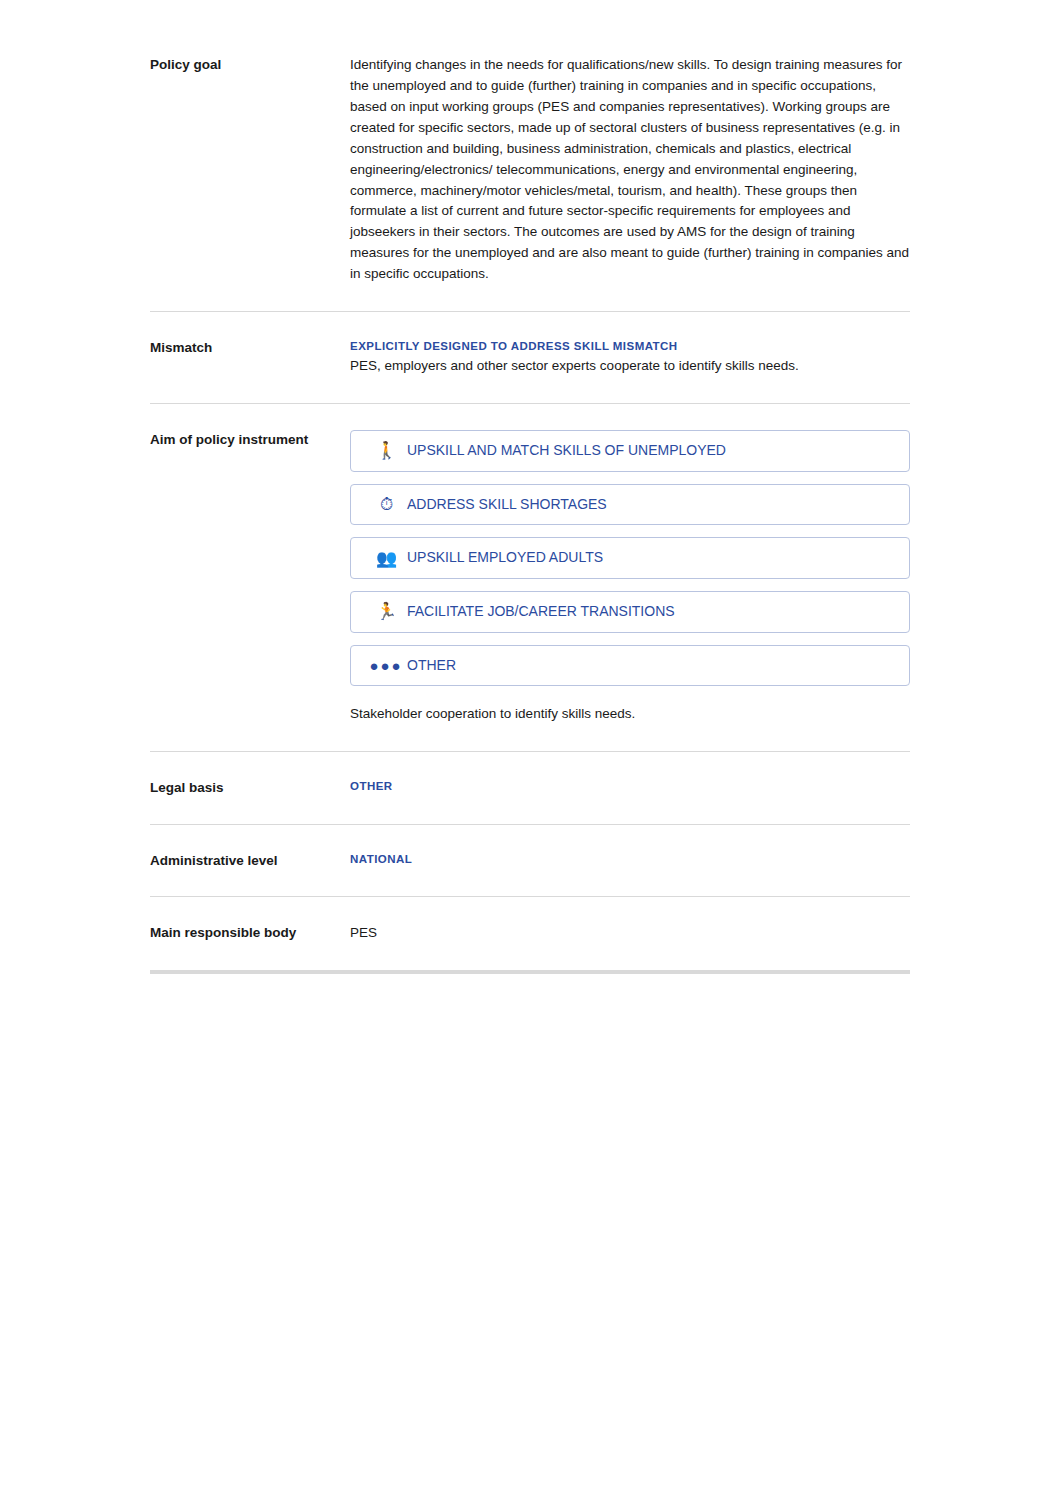Policy goal
Identifying changes in the needs for qualifications/new skills. To design training measures for the unemployed and to guide (further) training in companies and in specific occupations, based on input working groups (PES and companies representatives). Working groups are created for specific sectors, made up of sectoral clusters of business representatives (e.g. in construction and building, business administration, chemicals and plastics, electrical engineering/electronics/ telecommunications, energy and environmental engineering, commerce, machinery/motor vehicles/metal, tourism, and health). These groups then formulate a list of current and future sector-specific requirements for employees and jobseekers in their sectors. The outcomes are used by AMS for the design of training measures for the unemployed and are also meant to guide (further) training in companies and in specific occupations.
Mismatch
Explicitly designed to address skill mismatch
PES, employers and other sector experts cooperate to identify skills needs.
Aim of policy instrument
🚶
UPSKILL AND MATCH SKILLS OF UNEMPLOYED
⏱
ADDRESS SKILL SHORTAGES
👥
UPSKILL EMPLOYED ADULTS
🏃
FACILITATE JOB/CAREER TRANSITIONS
●●●
OTHER
Stakeholder cooperation to identify skills needs.
Legal basis
Other
Administrative level
National
Main responsible body
PES